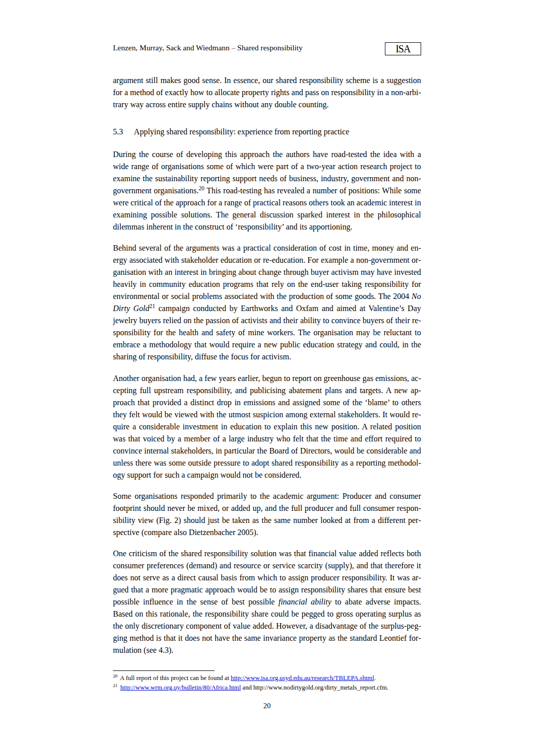Lenzen, Murray, Sack and Wiedmann – Shared responsibility
ISA
argument still makes good sense. In essence, our shared responsibility scheme is a suggestion for a method of exactly how to allocate property rights and pass on responsibility in a non-arbitrary way across entire supply chains without any double counting.
5.3 Applying shared responsibility: experience from reporting practice
During the course of developing this approach the authors have road-tested the idea with a wide range of organisations some of which were part of a two-year action research project to examine the sustainability reporting support needs of business, industry, government and non-government organisations.20 This road-testing has revealed a number of positions: While some were critical of the approach for a range of practical reasons others took an academic interest in examining possible solutions. The general discussion sparked interest in the philosophical dilemmas inherent in the construct of ‘responsibility’ and its apportioning.
Behind several of the arguments was a practical consideration of cost in time, money and energy associated with stakeholder education or re-education. For example a non-government organisation with an interest in bringing about change through buyer activism may have invested heavily in community education programs that rely on the end-user taking responsibility for environmental or social problems associated with the production of some goods. The 2004 No Dirty Gold21 campaign conducted by Earthworks and Oxfam and aimed at Valentine’s Day jewelry buyers relied on the passion of activists and their ability to convince buyers of their responsibility for the health and safety of mine workers. The organisation may be reluctant to embrace a methodology that would require a new public education strategy and could, in the sharing of responsibility, diffuse the focus for activism.
Another organisation had, a few years earlier, begun to report on greenhouse gas emissions, accepting full upstream responsibility, and publicising abatement plans and targets. A new approach that provided a distinct drop in emissions and assigned some of the ‘blame’ to others they felt would be viewed with the utmost suspicion among external stakeholders. It would require a considerable investment in education to explain this new position. A related position was that voiced by a member of a large industry who felt that the time and effort required to convince internal stakeholders, in particular the Board of Directors, would be considerable and unless there was some outside pressure to adopt shared responsibility as a reporting methodology support for such a campaign would not be considered.
Some organisations responded primarily to the academic argument: Producer and consumer footprint should never be mixed, or added up, and the full producer and full consumer responsibility view (Fig. 2) should just be taken as the same number looked at from a different perspective (compare also Dietzenbacher 2005).
One criticism of the shared responsibility solution was that financial value added reflects both consumer preferences (demand) and resource or service scarcity (supply), and that therefore it does not serve as a direct causal basis from which to assign producer responsibility. It was argued that a more pragmatic approach would be to assign responsibility shares that ensure best possible influence in the sense of best possible financial ability to abate adverse impacts. Based on this rationale, the responsibility share could be pegged to gross operating surplus as the only discretionary component of value added. However, a disadvantage of the surplus-pegging method is that it does not have the same invariance property as the standard Leontief formulation (see 4.3).
20 A full report of this project can be found at http://www.isa.org.usyd.edu.au/research/TBLEPA.shtml.
21 http://www.wrm.org.uy/bulletin/80/Africa.html and http://www.nodirtygold.org/dirty_metals_report.cfm.
20